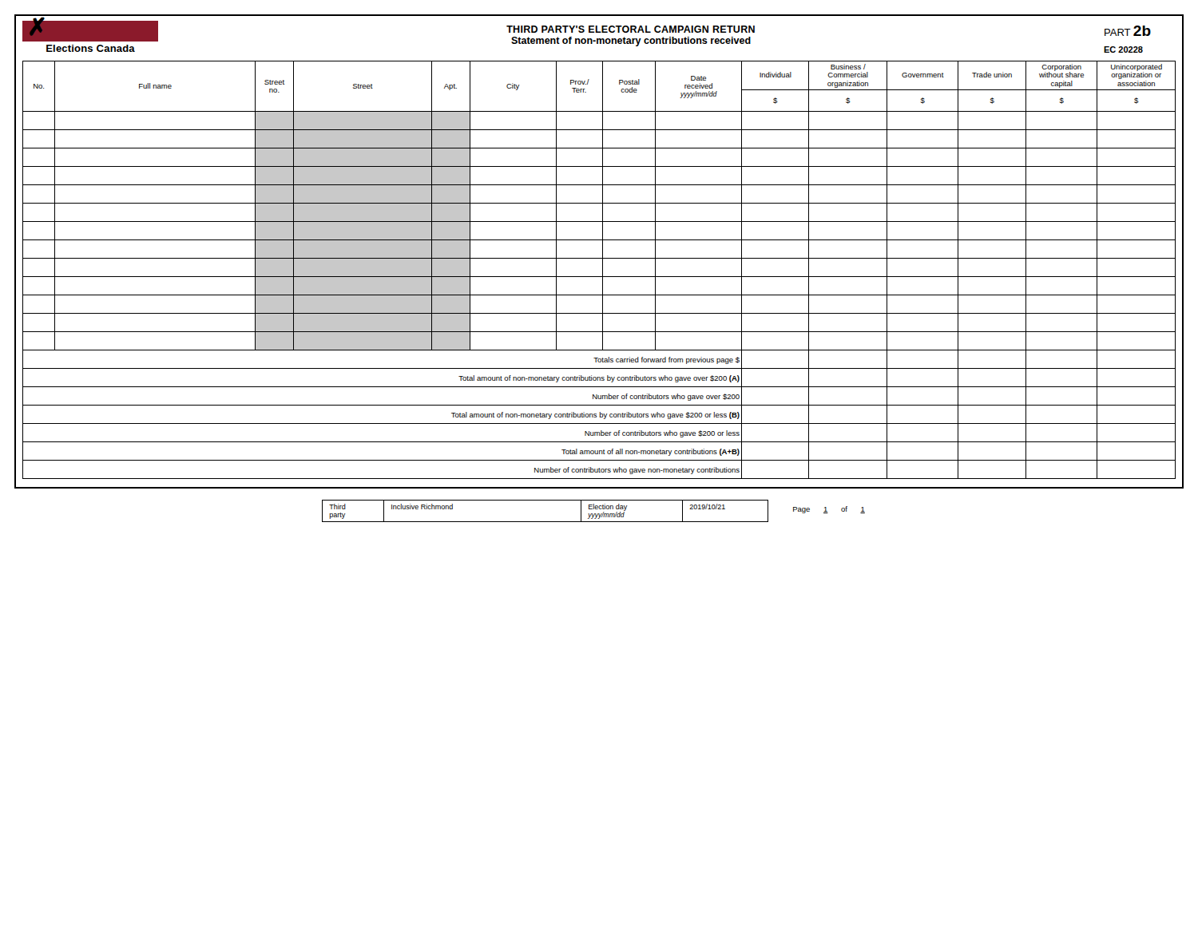✗
Elections Canada
THIRD PARTY'S ELECTORAL CAMPAIGN RETURN
Statement of non-monetary contributions received
PART 2b
EC 20228
| No. | Full name | Street no. | Street | Apt. | City | Prov./ Terr. | Postal code | Date received yyyy/mm/dd | Individual | Business / Commercial organization | Government | Trade union | Corporation without share capital | Unincorporated organization or association |
| --- | --- | --- | --- | --- | --- | --- | --- | --- | --- | --- | --- | --- | --- | --- |
| $ | $ | $ | $ | $ | $ |
| Totals carried forward from previous page $ | | | | | | |
| Total amount of non-monetary contributions by contributors who gave over $200 (A) | | | | | | |
| Number of contributors who gave over $200 | | | | | | |
| Total amount of non-monetary contributions by contributors who gave $200 or less (B) | | | | | | |
| Number of contributors who gave $200 or less | | | | | | |
| Total amount of all non-monetary contributions (A+B) | | | | | | |
| Number of contributors who gave non-monetary contributions | | | | | | |
| Third party | Inclusive Richmond | Election day yyyy/mm/dd | 2019/10/21 |
Page 1 of 1